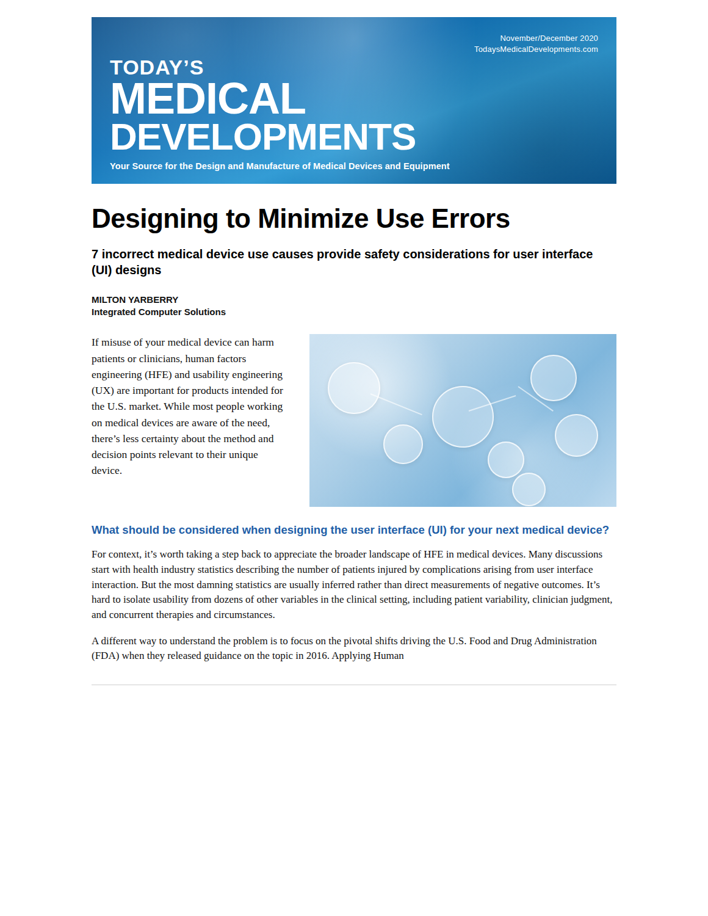November/December 2020
TodaysMedicalDevelopments.com
TODAY’S MEDICAL DEVELOPMENTS
Your Source for the Design and Manufacture of Medical Devices and Equipment
Designing to Minimize Use Errors
7 incorrect medical device use causes provide safety considerations for user interface (UI) designs
MILTON YARBERRY
Integrated Computer Solutions
If misuse of your medical device can harm patients or clinicians, human factors engineering (HFE) and usability engineering (UX) are important for products intended for the U.S. market. While most people working on medical devices are aware of the need, there’s less certainty about the method and decision points relevant to their unique device.
What should be considered when designing the user interface (UI) for your next medical device?
For context, it’s worth taking a step back to appreciate the broader landscape of HFE in medical devices. Many discussions start with health industry statistics describing the number of patients injured by complications arising from user interface interaction. But the most damning statistics are usually inferred rather than direct measurements of negative outcomes. It’s hard to isolate usability from dozens of other variables in the clinical setting, including patient variability, clinician judgment, and concurrent therapies and circumstances.
A different way to understand the problem is to focus on the pivotal shifts driving the U.S. Food and Drug Administration (FDA) when they released guidance on the topic in 2016. Applying Human